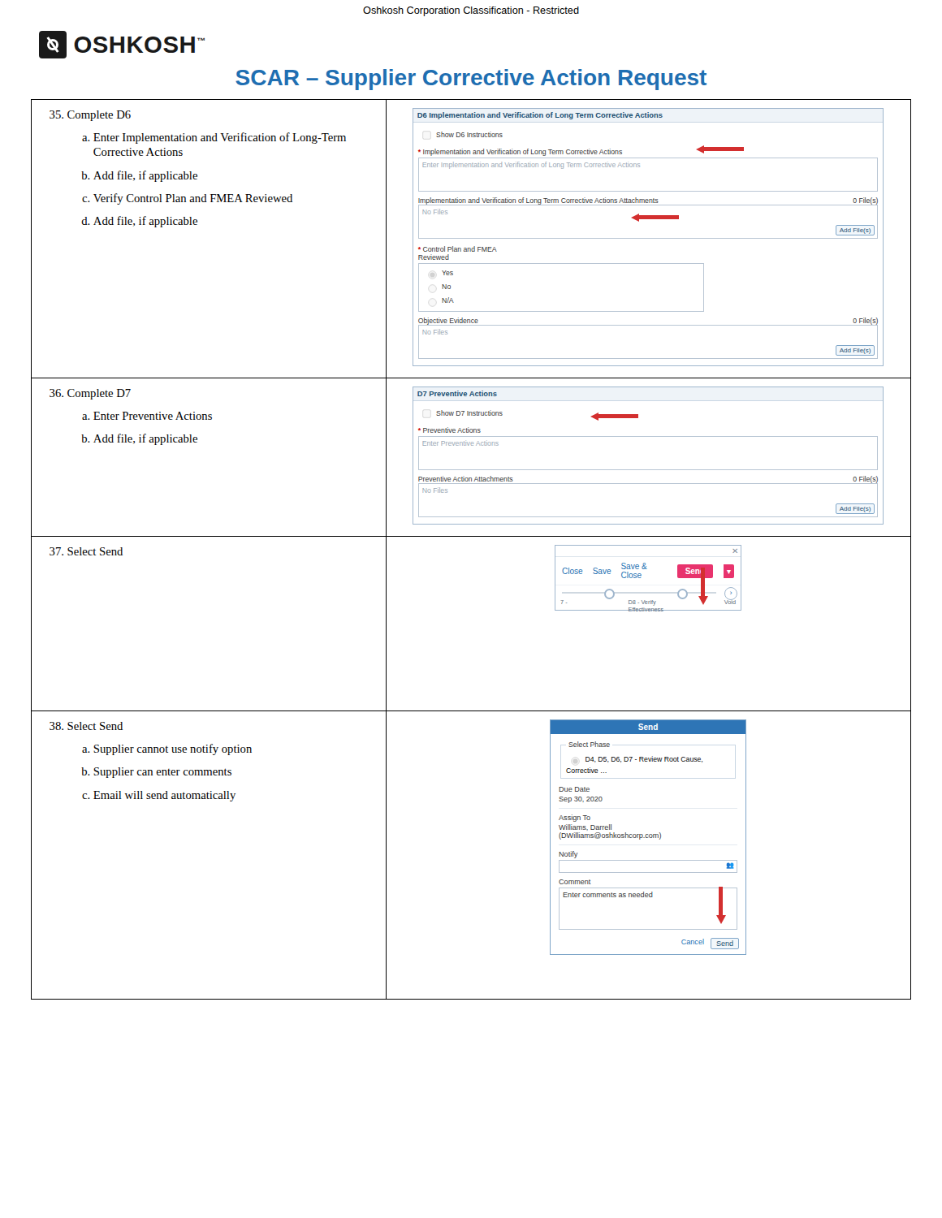Oshkosh Corporation Classification - Restricted
OSHKOSH™
SCAR – Supplier Corrective Action Request
| Complete D6 Enter Implementation and Verification of Long-Term Corrective Actions Add file, if applicable Verify Control Plan and FMEA Reviewed Add file, if applicable | D6 Implementation and Verification of Long Term Corrective Actions Show D6 Instructions * Implementation and Verification of Long Term Corrective Actions Enter Implementation and Verification of Long Term Corrective Actions Implementation and Verification of Long Term Corrective Actions Attachments 0 File(s) No Files Add File(s) * Control Plan and FMEA Reviewed Yes No N/A Objective Evidence 0 File(s) No Files Add File(s) |
| Complete D7 Enter Preventive Actions Add file, if applicable | D7 Preventive Actions Show D7 Instructions * Preventive Actions Enter Preventive Actions Preventive Action Attachments 0 File(s) No Files Add File(s) |
| Select Send | ✕ Close Save Save & Close Send ▾ 7 - D8 - Verify Effectiveness Void › |
| Select Send Supplier cannot use notify option Supplier can enter comments Email will send automatically | Send Select Phase D4, D5, D6, D7 - Review Root Cause, Corrective … Due Date Sep 30, 2020 Assign To Williams, Darrell (DWilliams@oshkoshcorp.com) Notify 👥 Comment Enter comments as needed Cancel Send |